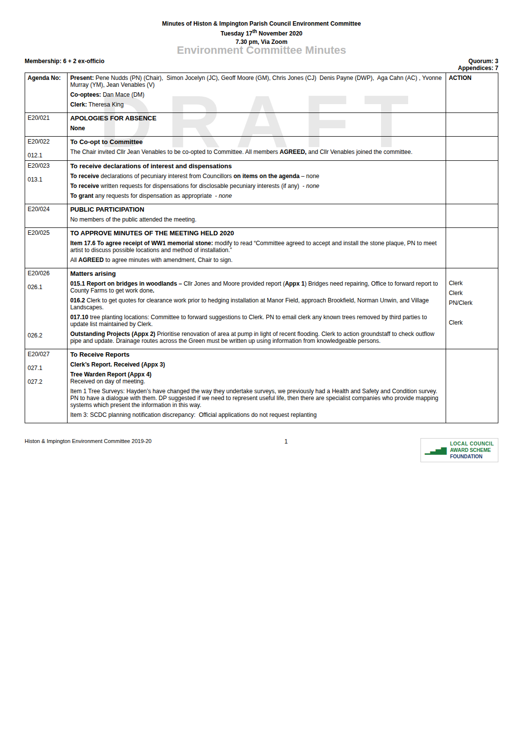DRAFT
Minutes of Histon & Impington Parish Council Environment Committee
Tuesday 17th November 2020
7.30 pm, Via Zoom
Environment Committee Minutes
Membership: 6 + 2 ex-officio
Quorum: 3
Appendices: 7
| Agenda No: | Present: Pene Nudds (PN) (Chair), Simon Jocelyn (JC), Geoff Moore (GM), Chris Jones (CJ) Denis Payne (DWP), Aga Cahn (AC) , Yvonne Murray (YM), Jean Venables (V) Co-optees: Dan Mace (DM) Clerk: Theresa King | ACTION |
| E20/021 | APOLOGIES FOR ABSENCE None | |
| E20/022 012.1 | To Co-opt to Committee The Chair invited Cllr Jean Venables to be co-opted to Committee. All members AGREED, and Cllr Venables joined the committee. | |
| E20/023 013.1 | To receive declarations of interest and dispensations To receive declarations of pecuniary interest from Councillors on items on the agenda – none To receive written requests for dispensations for disclosable pecuniary interests (if any) - none To grant any requests for dispensation as appropriate - none | |
| E20/024 | PUBLIC PARTICIPATION No members of the public attended the meeting. | |
| E20/025 | TO APPROVE MINUTES OF THE MEETING HELD 2020 Item 17.6 To agree receipt of WW1 memorial stone: modify to read “Committee agreed to accept and install the stone plaque, PN to meet artist to discuss possible locations and method of installation.” All AGREED to agree minutes with amendment, Chair to sign. | |
| E20/026 026.1 026.2 | Matters arising 015.1 Report on bridges in woodlands – Cllr Jones and Moore provided report ( Appx 1 ) Bridges need repairing, Office to forward report to County Farms to get work done . 016.2 Clerk to get quotes for clearance work prior to hedging installation at Manor Field, approach Brookfield, Norman Unwin, and Village Landscapes. 017.10 tree planting locations: Committee to forward suggestions to Clerk. PN to email clerk any known trees removed by third parties to update list maintained by Clerk. Outstanding Projects (Appx 2) Prioritise renovation of area at pump in light of recent flooding. Clerk to action groundstaff to check outflow pipe and update. Drainage routes across the Green must be written up using information from knowledgeable persons. | Clerk Clerk PN/Clerk Clerk |
| E20/027 027.1 027.2 | To Receive Reports Clerk’s Report. Received (Appx 3) Tree Warden Report (Appx 4) Received on day of meeting. Item 1 Tree Surveys: Hayden’s have changed the way they undertake surveys, we previously had a Health and Safety and Condition survey. PN to have a dialogue with them. DP suggested if we need to represent useful life, then there are specialist companies who provide mapping systems which present the information in this way. Item 3: SCDC planning notification discrepancy: Official applications do not request replanting | |
Histon & Impington Environment Committee 2019-20
▁▃▅▇ LOCAL COUNCIL
AWARD SCHEME
FOUNDATION
1